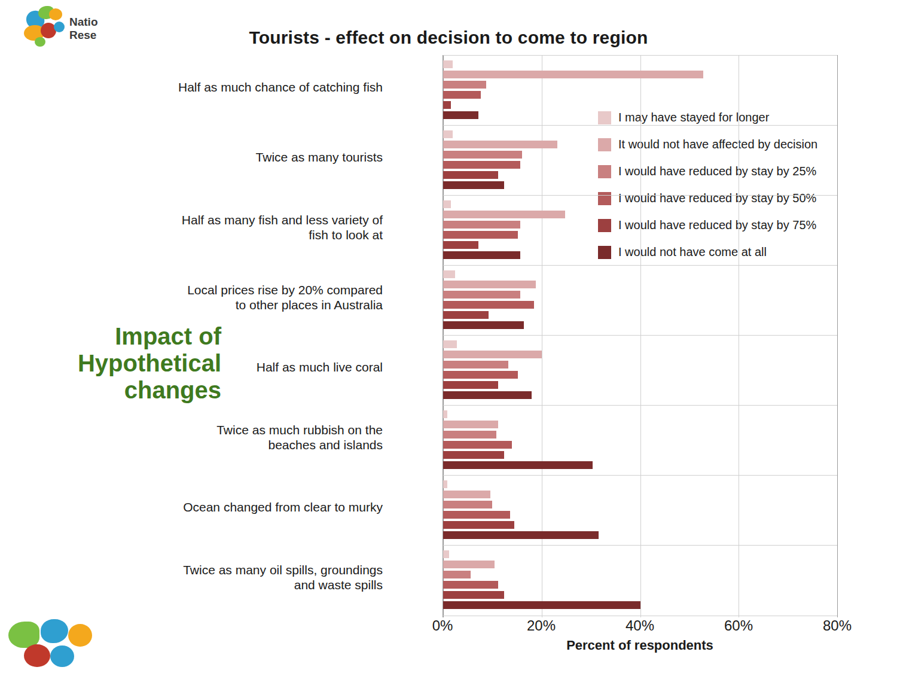Natio
Rese
Tourists - effect on decision to come to region
Impact of
Hypothetical
changes
I may have stayed for longer
It would not have affected by decision
I would have reduced by stay by 25%
I would have reduced by stay by 50%
I would have reduced by stay by 75%
I would not have come at all
Half as much chance of catching fish
Twice as many tourists
Half as many fish and less variety of
fish to look at
Local prices rise by 20% compared
to other places in Australia
Half as much live coral
Twice as much rubbish on the
beaches and islands
Ocean changed from clear to murky
Twice as many oil spills, groundings
and waste spills
0%
20%
40%
60%
80%
Percent of respondents